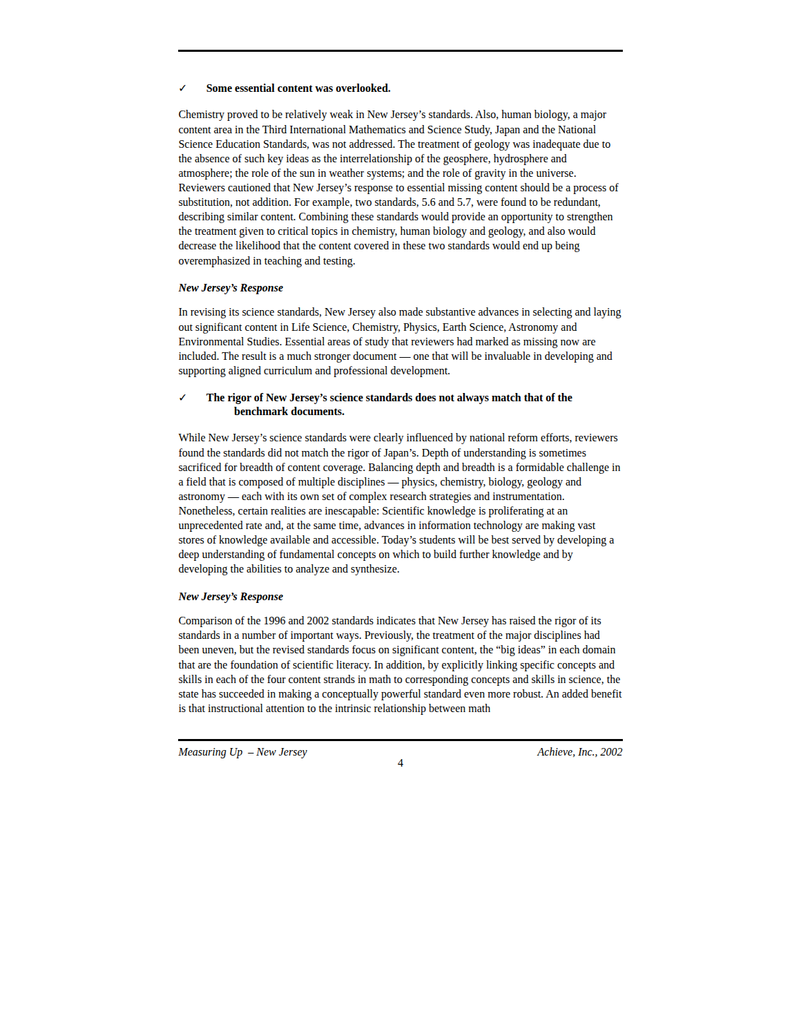✓Some essential content was overlooked.
Chemistry proved to be relatively weak in New Jersey’s standards. Also, human biology, a major content area in the Third International Mathematics and Science Study, Japan and the National Science Education Standards, was not addressed. The treatment of geology was inadequate due to the absence of such key ideas as the interrelationship of the geosphere, hydrosphere and atmosphere; the role of the sun in weather systems; and the role of gravity in the universe. Reviewers cautioned that New Jersey’s response to essential missing content should be a process of substitution, not addition. For example, two standards, 5.6 and 5.7, were found to be redundant, describing similar content. Combining these standards would provide an opportunity to strengthen the treatment given to critical topics in chemistry, human biology and geology, and also would decrease the likelihood that the content covered in these two standards would end up being overemphasized in teaching and testing.
New Jersey’s Response
In revising its science standards, New Jersey also made substantive advances in selecting and laying out significant content in Life Science, Chemistry, Physics, Earth Science, Astronomy and Environmental Studies. Essential areas of study that reviewers had marked as missing now are included. The result is a much stronger document — one that will be invaluable in developing and supporting aligned curriculum and professional development.
✓The rigor of New Jersey’s science standards does not always match that of the
benchmark documents.
While New Jersey’s science standards were clearly influenced by national reform efforts, reviewers found the standards did not match the rigor of Japan’s. Depth of understanding is sometimes sacrificed for breadth of content coverage. Balancing depth and breadth is a formidable challenge in a field that is composed of multiple disciplines — physics, chemistry, biology, geology and astronomy — each with its own set of complex research strategies and instrumentation. Nonetheless, certain realities are inescapable: Scientific knowledge is proliferating at an unprecedented rate and, at the same time, advances in information technology are making vast stores of knowledge available and accessible. Today’s students will be best served by developing a deep understanding of fundamental concepts on which to build further knowledge and by developing the abilities to analyze and synthesize.
New Jersey’s Response
Comparison of the 1996 and 2002 standards indicates that New Jersey has raised the rigor of its standards in a number of important ways. Previously, the treatment of the major disciplines had been uneven, but the revised standards focus on significant content, the “big ideas” in each domain that are the foundation of scientific literacy. In addition, by explicitly linking specific concepts and skills in each of the four content strands in math to corresponding concepts and skills in science, the state has succeeded in making a conceptually powerful standard even more robust. An added benefit is that instructional attention to the intrinsic relationship between math
Measuring Up – New Jersey Achieve, Inc., 2002
4